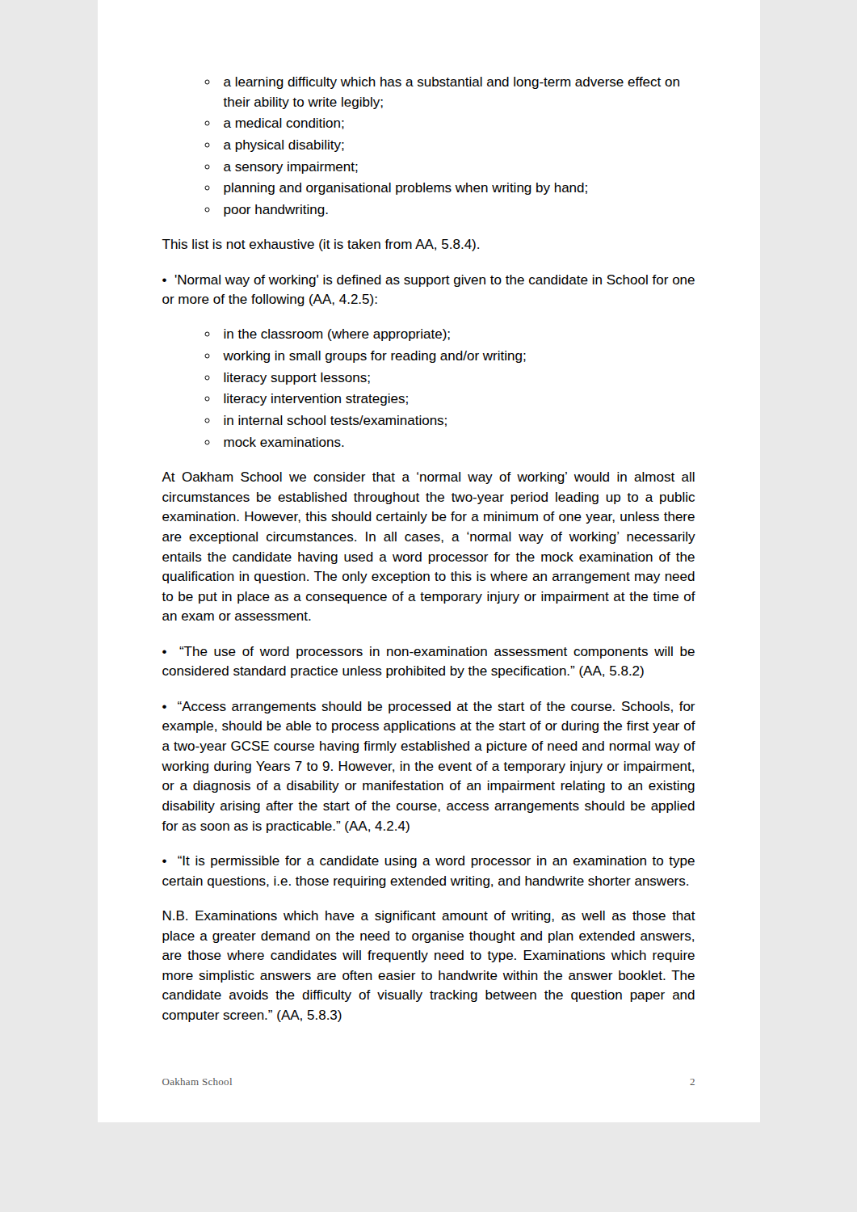a learning difficulty which has a substantial and long-term adverse effect on their ability to write legibly;
a medical condition;
a physical disability;
a sensory impairment;
planning and organisational problems when writing by hand;
poor handwriting.
This list is not exhaustive (it is taken from AA, 5.8.4).
'Normal way of working' is defined as support given to the candidate in School for one or more of the following (AA, 4.2.5):
in the classroom (where appropriate);
working in small groups for reading and/or writing;
literacy support lessons;
literacy intervention strategies;
in internal school tests/examinations;
mock examinations.
At Oakham School we consider that a ‘normal way of working’ would in almost all circumstances be established throughout the two-year period leading up to a public examination. However, this should certainly be for a minimum of one year, unless there are exceptional circumstances. In all cases, a ‘normal way of working’ necessarily entails the candidate having used a word processor for the mock examination of the qualification in question. The only exception to this is where an arrangement may need to be put in place as a consequence of a temporary injury or impairment at the time of an exam or assessment.
“The use of word processors in non-examination assessment components will be considered standard practice unless prohibited by the specification.” (AA, 5.8.2)
“Access arrangements should be processed at the start of the course. Schools, for example, should be able to process applications at the start of or during the first year of a two-year GCSE course having firmly established a picture of need and normal way of working during Years 7 to 9. However, in the event of a temporary injury or impairment, or a diagnosis of a disability or manifestation of an impairment relating to an existing disability arising after the start of the course, access arrangements should be applied for as soon as is practicable.” (AA, 4.2.4)
“It is permissible for a candidate using a word processor in an examination to type certain questions, i.e. those requiring extended writing, and handwrite shorter answers.
N.B. Examinations which have a significant amount of writing, as well as those that place a greater demand on the need to organise thought and plan extended answers, are those where candidates will frequently need to type. Examinations which require more simplistic answers are often easier to handwrite within the answer booklet. The candidate avoids the difficulty of visually tracking between the question paper and computer screen.” (AA, 5.8.3)
Oakham School 2